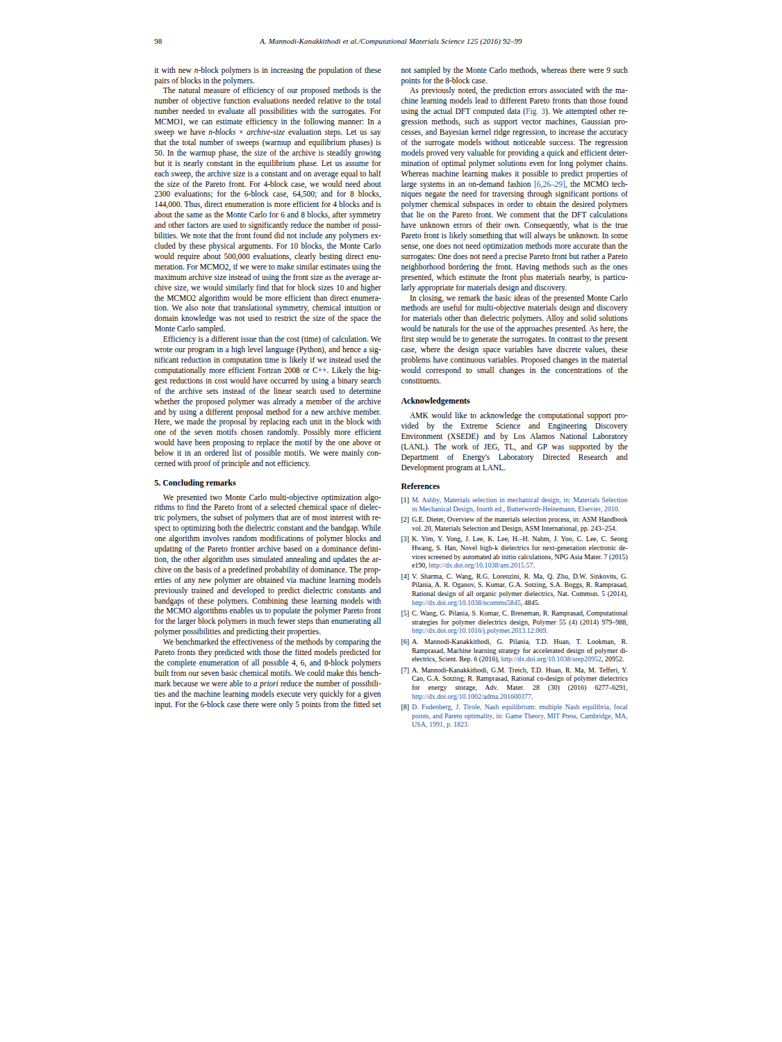98
A. Mannodi-Kanakkithodi et al./Computational Materials Science 125 (2016) 92–99
it with new n-block polymers is in increasing the population of these pairs of blocks in the polymers.
The natural measure of efficiency of our proposed methods is the number of objective function evaluations needed relative to the total number needed to evaluate all possibilities with the surrogates. For MCMO1, we can estimate efficiency in the following manner: In a sweep we have n-blocks × archive-size evaluation steps. Let us say that the total number of sweeps (warmup and equilibrium phases) is 50. In the warmup phase, the size of the archive is steadily growing but it is nearly constant in the equilibrium phase. Let us assume for each sweep, the archive size is a constant and on average equal to half the size of the Pareto front. For 4-block case, we would need about 2300 evaluations; for the 6-block case, 64,500; and for 8 blocks, 144,000. Thus, direct enumeration is more efficient for 4 blocks and is about the same as the Monte Carlo for 6 and 8 blocks, after symmetry and other factors are used to significantly reduce the number of possibilities. We note that the front found did not include any polymers excluded by these physical arguments. For 10 blocks, the Monte Carlo would require about 500,000 evaluations, clearly besting direct enumeration. For MCMO2, if we were to make similar estimates using the maximum archive size instead of using the front size as the average archive size, we would similarly find that for block sizes 10 and higher the MCMO2 algorithm would be more efficient than direct enumeration. We also note that translational symmetry, chemical intuition or domain knowledge was not used to restrict the size of the space the Monte Carlo sampled.
Efficiency is a different issue than the cost (time) of calculation. We wrote our program in a high level language (Python), and hence a significant reduction in computation time is likely if we instead used the computationally more efficient Fortran 2008 or C++. Likely the biggest reductions in cost would have occurred by using a binary search of the archive sets instead of the linear search used to determine whether the proposed polymer was already a member of the archive and by using a different proposal method for a new archive member. Here, we made the proposal by replacing each unit in the block with one of the seven motifs chosen randomly. Possibly more efficient would have been proposing to replace the motif by the one above or below it in an ordered list of possible motifs. We were mainly concerned with proof of principle and not efficiency.
5. Concluding remarks
We presented two Monte Carlo multi-objective optimization algorithms to find the Pareto front of a selected chemical space of dielectric polymers, the subset of polymers that are of most interest with respect to optimizing both the dielectric constant and the bandgap. While one algorithm involves random modifications of polymer blocks and updating of the Pareto frontier archive based on a dominance definition, the other algorithm uses simulated annealing and updates the archive on the basis of a predefined probability of dominance. The properties of any new polymer are obtained via machine learning models previously trained and developed to predict dielectric constants and bandgaps of these polymers. Combining these learning models with the MCMO algorithms enables us to populate the polymer Pareto front for the larger block polymers in much fewer steps than enumerating all polymer possibilities and predicting their properties.
We benchmarked the effectiveness of the methods by comparing the Pareto fronts they predicted with those the fitted models predicted for the complete enumeration of all possible 4, 6, and 8-block polymers built from our seven basic chemical motifs. We could make this benchmark because we were able to a priori reduce the number of possibilities and the machine learning models execute very quickly for a given input. For the 6-block case there were only 5 points from the fitted set not sampled by the Monte Carlo methods, whereas there were 9 such points for the 8-block case.
As previously noted, the prediction errors associated with the machine learning models lead to different Pareto fronts than those found using the actual DFT computed data (Fig. 3). We attempted other regression methods, such as support vector machines, Gaussian processes, and Bayesian kernel ridge regression, to increase the accuracy of the surrogate models without noticeable success. The regression models proved very valuable for providing a quick and efficient determination of optimal polymer solutions even for long polymer chains. Whereas machine learning makes it possible to predict properties of large systems in an on-demand fashion [6,26–29], the MCMO techniques negate the need for traversing through significant portions of polymer chemical subspaces in order to obtain the desired polymers that lie on the Pareto front. We comment that the DFT calculations have unknown errors of their own. Consequently, what is the true Pareto front is likely something that will always be unknown. In some sense, one does not need optimization methods more accurate than the surrogates: One does not need a precise Pareto front but rather a Pareto neighborhood bordering the front. Having methods such as the ones presented, which estimate the front plus materials nearby, is particularly appropriate for materials design and discovery.
In closing, we remark the basic ideas of the presented Monte Carlo methods are useful for multi-objective materials design and discovery for materials other than dielectric polymers. Alloy and solid solutions would be naturals for the use of the approaches presented. As here, the first step would be to generate the surrogates. In contrast to the present case, where the design space variables have discrete values, these problems have continuous variables. Proposed changes in the material would correspond to small changes in the concentrations of the constituents.
Acknowledgements
AMK would like to acknowledge the computational support provided by the Extreme Science and Engineering Discovery Environment (XSEDE) and by Los Alamos National Laboratory (LANL). The work of JEG, TL, and GP was supported by the Department of Energy's Laboratory Directed Research and Development program at LANL.
References
[1] M. Ashby, Materials selection in mechanical design, in: Materials Selection in Mechanical Design, fourth ed., Butterworth-Heinemann, Elsevier, 2010.
[2] G.E. Dieter, Overview of the materials selection process, in: ASM Handbook vol. 20, Materials Selection and Design, ASM International, pp. 243–254.
[3] K. Yim, Y. Yong, J. Lee, K. Lee, H.–H. Nahm, J. Yoo, C. Lee, C. Seong Hwang, S. Han, Novel high-k dielectrics for next-generation electronic devices screened by automated ab initio calculations, NPG Asia Mater. 7 (2015) e190, http://dx.doi.org/10.1038/am.2015.57.
[4] V. Sharma, C. Wang, R.G. Lorenzini, R. Ma, Q. Zhu, D.W. Sinkovits, G. Pilania, A. R. Oganov, S. Kumar, G.A. Sotzing, S.A. Boggs, R. Ramprasad, Rational design of all organic polymer dielectrics, Nat. Commun. 5 (2014), http://dx.doi.org/10.1038/ncomms5845, 4845.
[5] C. Wang, G. Pilania, S. Kumar, C. Breneman, R. Ramprasad, Computational strategies for polymer dielectrics design, Polymer 55 (4) (2014) 979–988, http://dx.doi.org/10.1016/j.polymer.2013.12.069.
[6] A. Mannodi-Kanakkithodi, G. Pilania, T.D. Huan, T. Lookman, R. Ramprasad, Machine learning strategy for accelerated design of polymer dielectrics, Scient. Rep. 6 (2016), http://dx.doi.org/10.1038/srep20952, 20952.
[7] A. Mannodi-Kanakkithodi, G.M. Treich, T.D. Huan, R. Ma, M. Tefferi, Y. Cao, G.A. Sotzing, R. Ramprasad, Rational co-design of polymer dielectrics for energy storage, Adv. Mater. 28 (30) (2016) 6277–6291, http://dx.doi.org/10.1002/adma.201600377.
[8] D. Fudenberg, J. Tirole, Nash equilibrium: multiple Nash equilibria, focal points, and Pareto optimality, in: Game Theory, MIT Press, Cambridge, MA, USA, 1991, p. 1823.